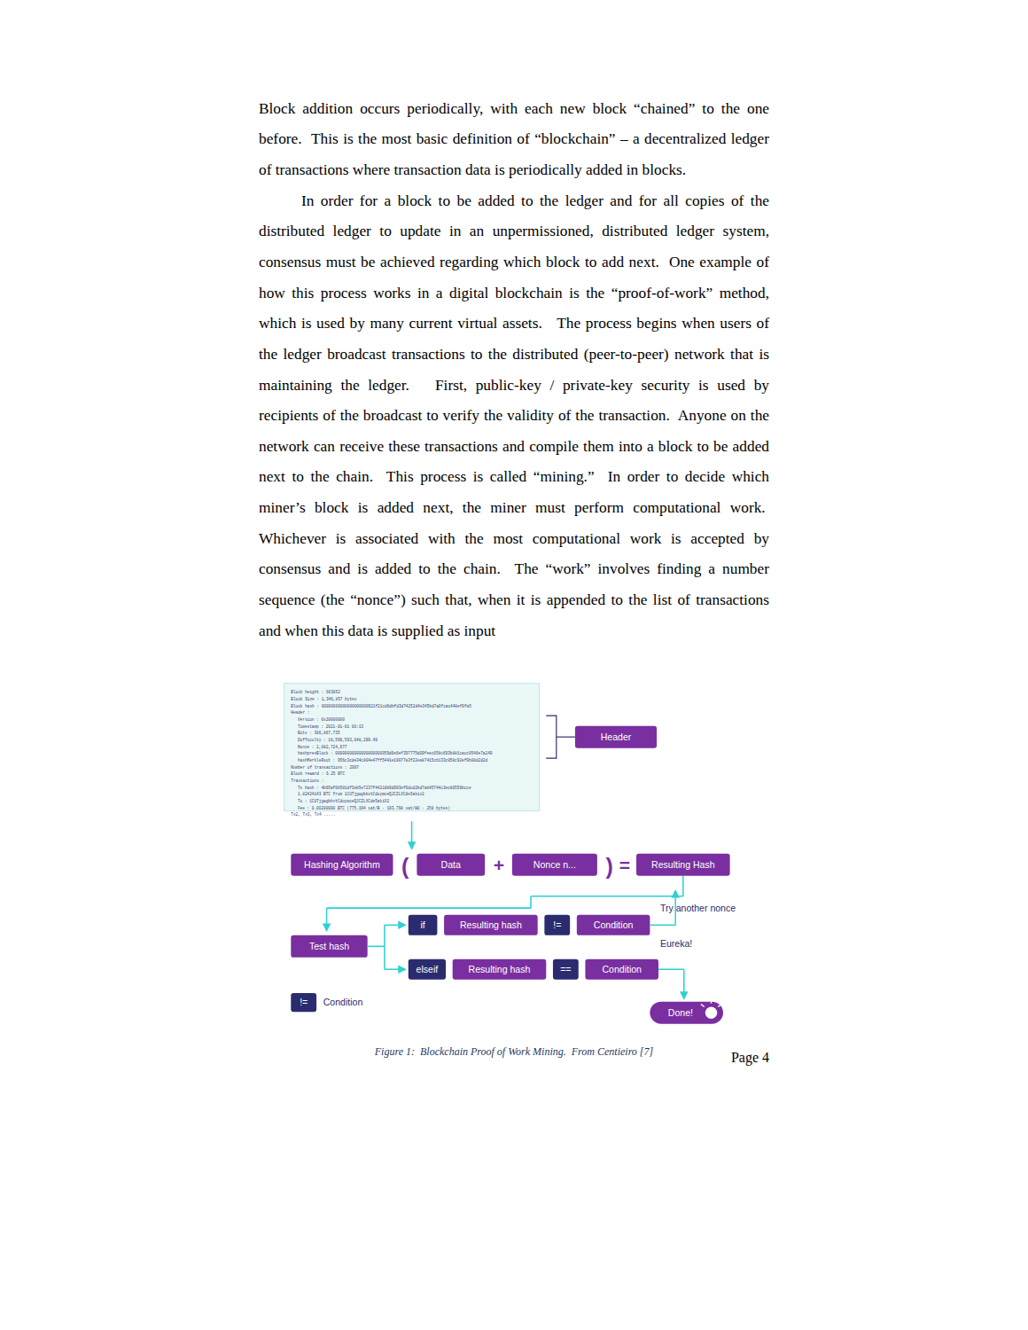Block addition occurs periodically, with each new block “chained” to the one before. This is the most basic definition of “blockchain” – a decentralized ledger of transactions where transaction data is periodically added in blocks.
In order for a block to be added to the ledger and for all copies of the distributed ledger to update in an unpermissioned, distributed ledger system, consensus must be achieved regarding which block to add next. One example of how this process works in a digital blockchain is the “proof-of-work” method, which is used by many current virtual assets. The process begins when users of the ledger broadcast transactions to the distributed (peer-to-peer) network that is maintaining the ledger. First, public-key / private-key security is used by recipients of the broadcast to verify the validity of the transaction. Anyone on the network can receive these transactions and compile them into a block to be added next to the chain. This process is called “mining.” In order to decide which miner’s block is added next, the miner must perform computational work. Whichever is associated with the most computational work is accepted by consensus and is added to the chain. The “work” involves finding a number sequence (the “nonce”) such that, when it is appended to the list of transactions and when this data is supplied as input
Block height : 663852 Block Size : 1,346,857 bytes Block hash : 00000000000000000000921f21cd6dbfd3d74252d4e345bd7a0fcac448ef0fa5 Header : Version : 0x20000000 Timestamp : 2021-01-01 00:13 Bits : 386,867,735 Difficulty : 18,599,593,048,299.49 Nonce : 2,082,724,677 hashprevBlock : 00000000000000000000059d6e6ef397775d09feec658c693b881cacc0546e7a249 hashMerkleRoot : 956c3cde34c804e47ff5441e19077a3f22ea87415cb133c058c92ef9b08d2d2d Number of transactions : 2907 Block reward : 6.25 BTC Transactions : Tx hash : 4b65af0b501df3eb5e7237f4421​8b9d993ef6dcd2bd7ab45744c3ec80556bcce 1.82424143 BTC from 1CUTjgwgbkvtCdoymceQJCZLXCde5akix2 To : 1CUTjgwgbkvtCdoymceQJCZLXCde5akiX2 Fee : 0.00200000 BTC (775.194 sat/B - 193.798 sat/WU - 258 bytes) Tx2, Tx3, Tx4 ..... Header Hashing Algorithm ( Data + Nonce n... ) = Resulting Hash Test hash if Resulting hash != Condition elseif Resulting hash == Condition Try another nonce Eureka! Done! != Condition
Figure 1: Blockchain Proof of Work Mining. From Centieiro [7]
Page 4